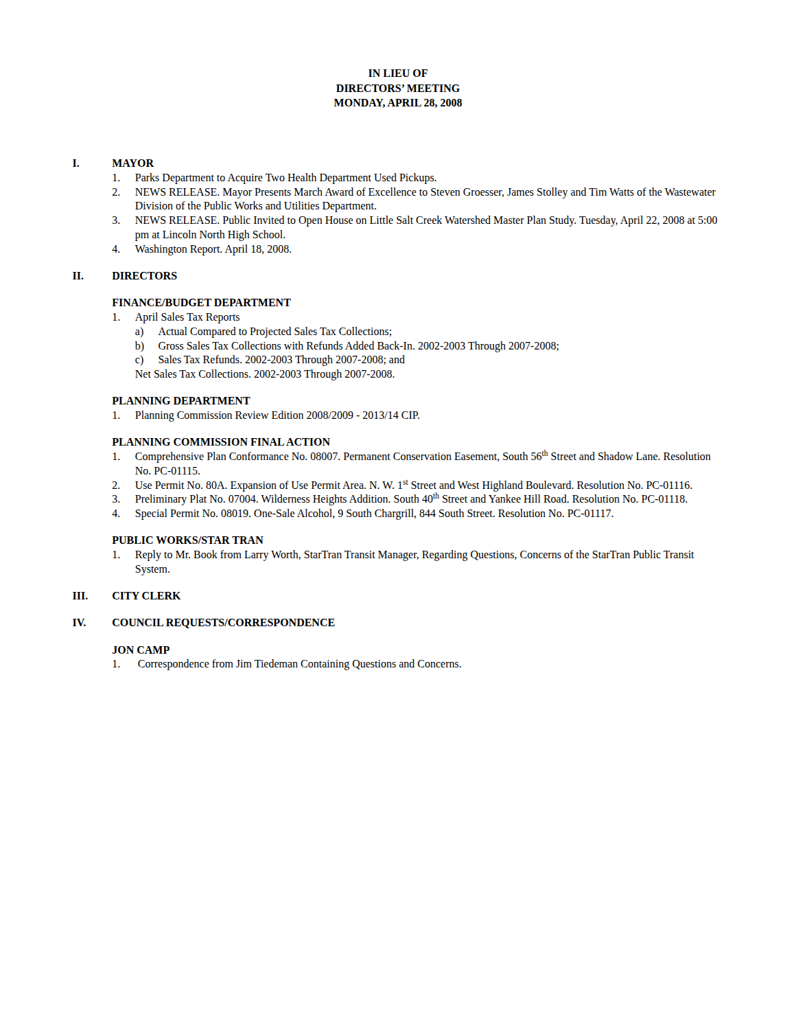IN LIEU OF
DIRECTORS’ MEETING
MONDAY, APRIL 28, 2008
I.
MAYOR
1. Parks Department to Acquire Two Health Department Used Pickups.
2. NEWS RELEASE. Mayor Presents March Award of Excellence to Steven Groesser, James Stolley and Tim Watts of the Wastewater Division of the Public Works and Utilities Department.
3. NEWS RELEASE. Public Invited to Open House on Little Salt Creek Watershed Master Plan Study. Tuesday, April 22, 2008 at 5:00 pm at Lincoln North High School.
4. Washington Report. April 18, 2008.
II.
DIRECTORS
FINANCE/BUDGET DEPARTMENT
1. April Sales Tax Reports
a) Actual Compared to Projected Sales Tax Collections;
b) Gross Sales Tax Collections with Refunds Added Back-In. 2002-2003 Through 2007-2008;
c) Sales Tax Refunds. 2002-2003 Through 2007-2008; and
Net Sales Tax Collections. 2002-2003 Through 2007-2008.
PLANNING DEPARTMENT
1. Planning Commission Review Edition 2008/2009 - 2013/14 CIP.
PLANNING COMMISSION FINAL ACTION
1. Comprehensive Plan Conformance No. 08007. Permanent Conservation Easement, South 56th Street and Shadow Lane. Resolution No. PC-01115.
2. Use Permit No. 80A. Expansion of Use Permit Area. N. W. 1st Street and West Highland Boulevard. Resolution No. PC-01116.
3. Preliminary Plat No. 07004. Wilderness Heights Addition. South 40th Street and Yankee Hill Road. Resolution No. PC-01118.
4. Special Permit No. 08019. One-Sale Alcohol, 9 South Chargrill, 844 South Street. Resolution No. PC-01117.
PUBLIC WORKS/STAR TRAN
1. Reply to Mr. Book from Larry Worth, StarTran Transit Manager, Regarding Questions, Concerns of the StarTran Public Transit System.
III.
CITY CLERK
IV.
COUNCIL REQUESTS/CORRESPONDENCE
JON CAMP
1. Correspondence from Jim Tiedeman Containing Questions and Concerns.